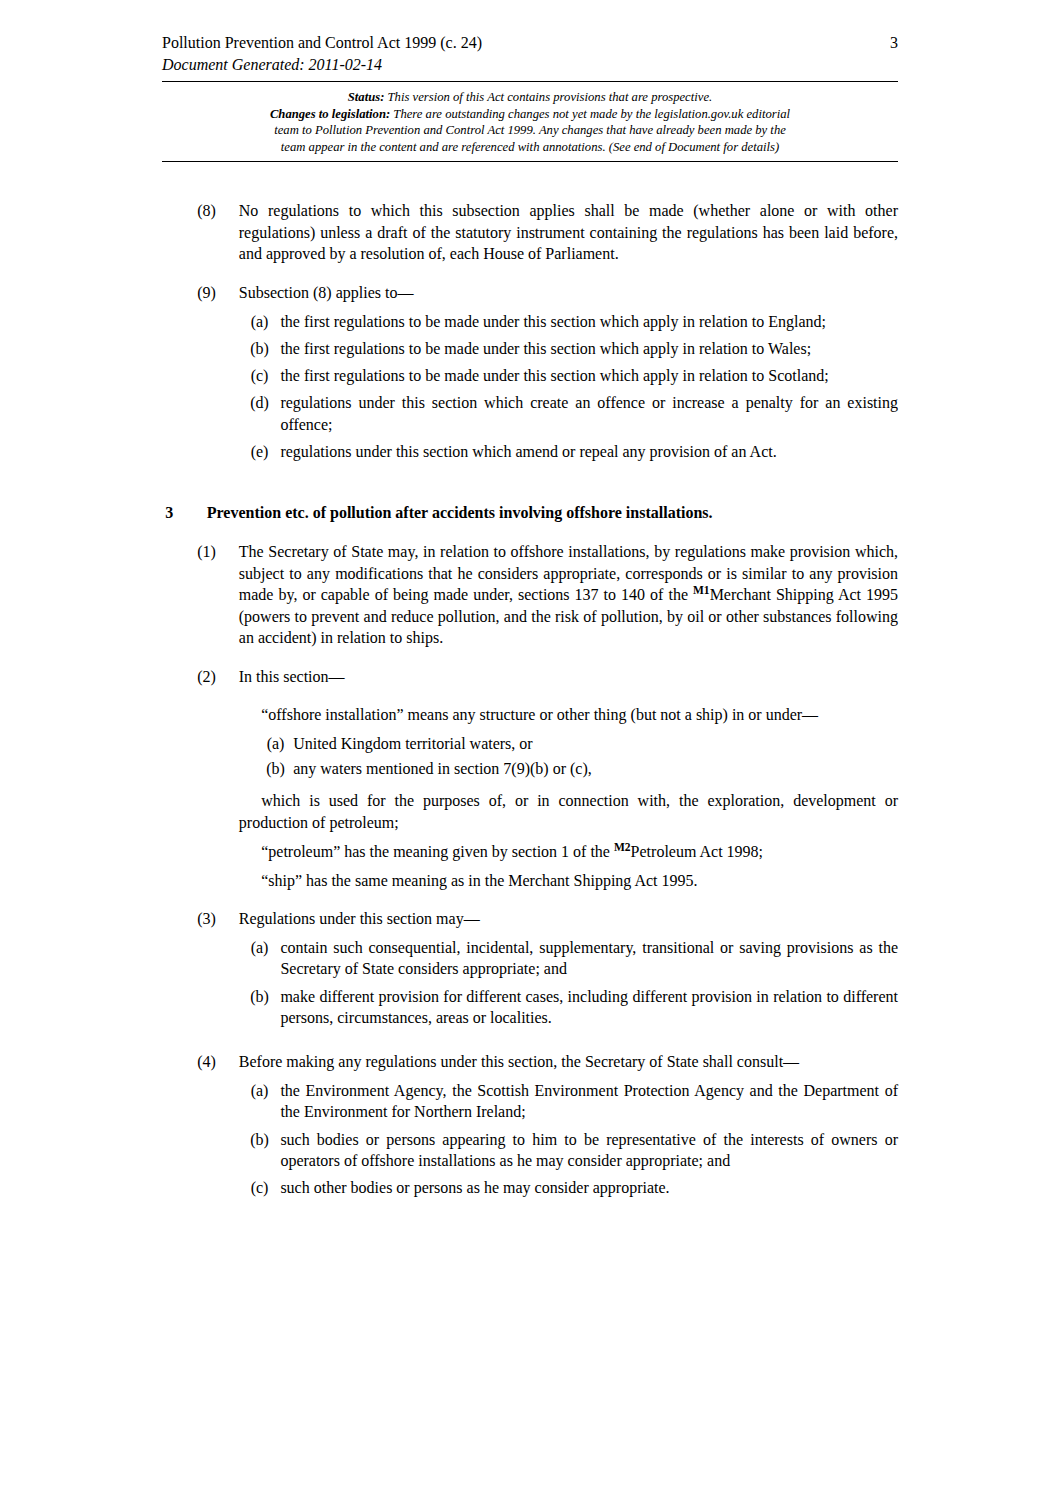3
Pollution Prevention and Control Act 1999 (c. 24)
Document Generated: 2011-02-14
Status: This version of this Act contains provisions that are prospective.
Changes to legislation: There are outstanding changes not yet made by the legislation.gov.uk editorial
team to Pollution Prevention and Control Act 1999. Any changes that have already been made by the
team appear in the content and are referenced with annotations. (See end of Document for details)
(8)
No regulations to which this subsection applies shall be made (whether alone or with other regulations) unless a draft of the statutory instrument containing the regulations has been laid before, and approved by a resolution of, each House of Parliament.
(9)
Subsection (8) applies to—
(a) the first regulations to be made under this section which apply in relation to England;
(b) the first regulations to be made under this section which apply in relation to Wales;
(c) the first regulations to be made under this section which apply in relation to Scotland;
(d) regulations under this section which create an offence or increase a penalty for an existing offence;
(e) regulations under this section which amend or repeal any provision of an Act.
3
Prevention etc. of pollution after accidents involving offshore installations.
(1)
The Secretary of State may, in relation to offshore installations, by regulations make provision which, subject to any modifications that he considers appropriate, corresponds or is similar to any provision made by, or capable of being made under, sections 137 to 140 of the M1Merchant Shipping Act 1995 (powers to prevent and reduce pollution, and the risk of pollution, by oil or other substances following an accident) in relation to ships.
(2)
In this section—
“offshore installation” means any structure or other thing (but not a ship) in or under—
(a) United Kingdom territorial waters, or
(b) any waters mentioned in section 7(9)(b) or (c),
which is used for the purposes of, or in connection with, the exploration, development or production of petroleum;
“petroleum” has the meaning given by section 1 of the M2Petroleum Act 1998;
“ship” has the same meaning as in the Merchant Shipping Act 1995.
(3)
Regulations under this section may—
(a) contain such consequential, incidental, supplementary, transitional or saving provisions as the Secretary of State considers appropriate; and
(b) make different provision for different cases, including different provision in relation to different persons, circumstances, areas or localities.
(4)
Before making any regulations under this section, the Secretary of State shall consult—
(a) the Environment Agency, the Scottish Environment Protection Agency and the Department of the Environment for Northern Ireland;
(b) such bodies or persons appearing to him to be representative of the interests of owners or operators of offshore installations as he may consider appropriate; and
(c) such other bodies or persons as he may consider appropriate.